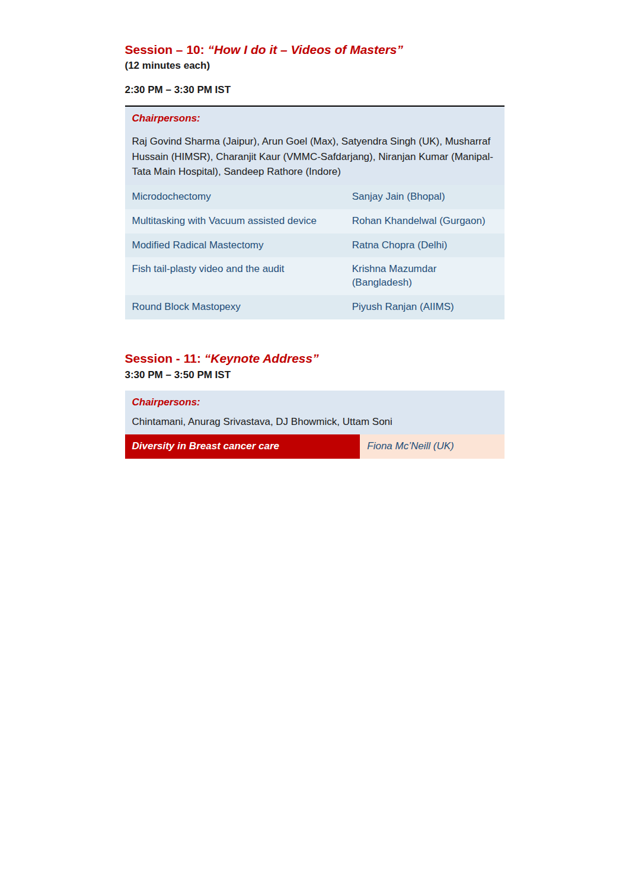Session – 10: “How I do it – Videos of Masters”
(12 minutes each)
2:30 PM – 3:30 PM IST
| Chairpersons: Raj Govind Sharma (Jaipur), Arun Goel (Max), Satyendra Singh (UK), Musharraf Hussain (HIMSR), Charanjit Kaur (VMMC-Safdarjang), Niranjan Kumar (Manipal- Tata Main Hospital), Sandeep Rathore (Indore) |
| Microdochectomy | Sanjay Jain (Bhopal) |
| Multitasking with Vacuum assisted device | Rohan Khandelwal (Gurgaon) |
| Modified Radical Mastectomy | Ratna Chopra (Delhi) |
| Fish tail-plasty video and the audit | Krishna Mazumdar (Bangladesh) |
| Round Block Mastopexy | Piyush Ranjan (AIIMS) |
Session - 11: “Keynote Address”
3:30 PM – 3:50 PM IST
| Chairpersons: Chintamani, Anurag Srivastava, DJ Bhowmick, Uttam Soni |
| Diversity in Breast cancer care | Fiona Mc’Neill (UK) |